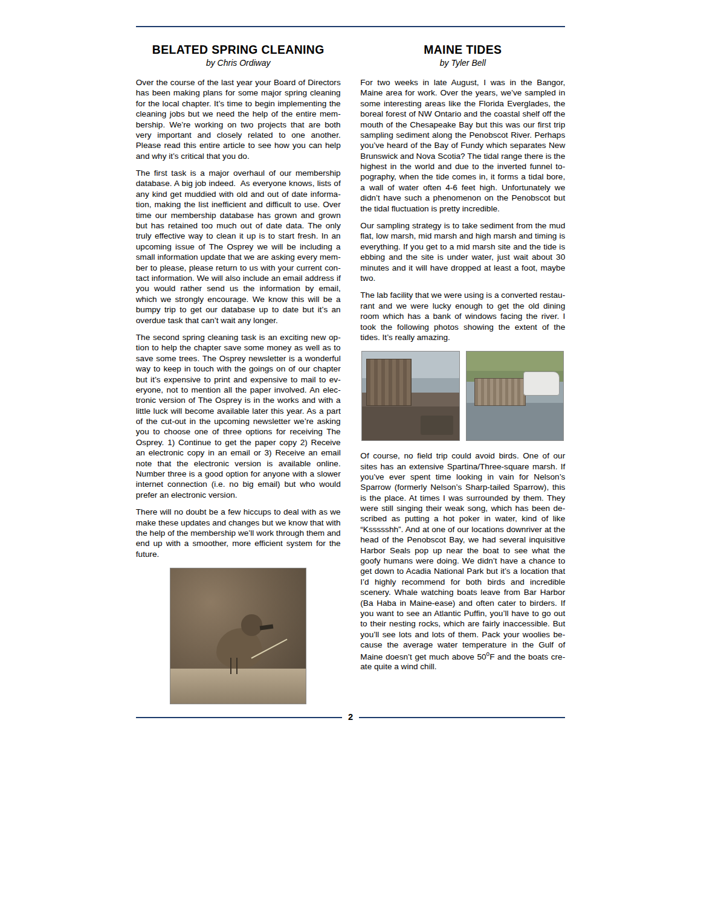BELATED SPRING CLEANING
by Chris Ordiway
Over the course of the last year your Board of Directors has been making plans for some major spring cleaning for the local chapter. It’s time to begin implementing the cleaning jobs but we need the help of the entire membership. We’re working on two projects that are both very important and closely related to one another. Please read this entire article to see how you can help and why it’s critical that you do.
The first task is a major overhaul of our membership database. A big job indeed. As everyone knows, lists of any kind get muddied with old and out of date information, making the list inefficient and difficult to use. Over time our membership database has grown and grown but has retained too much out of date data. The only truly effective way to clean it up is to start fresh. In an upcoming issue of The Osprey we will be including a small information update that we are asking every member to please, please return to us with your current contact information. We will also include an email address if you would rather send us the information by email, which we strongly encourage. We know this will be a bumpy trip to get our database up to date but it’s an overdue task that can’t wait any longer.
The second spring cleaning task is an exciting new option to help the chapter save some money as well as to save some trees. The Osprey newsletter is a wonderful way to keep in touch with the goings on of our chapter but it’s expensive to print and expensive to mail to everyone, not to mention all the paper involved. An electronic version of The Osprey is in the works and with a little luck will become available later this year. As a part of the cut-out in the upcoming newsletter we’re asking you to choose one of three options for receiving The Osprey. 1) Continue to get the paper copy 2) Receive an electronic copy in an email or 3) Receive an email note that the electronic version is available online. Number three is a good option for anyone with a slower internet connection (i.e. no big email) but who would prefer an electronic version.
There will no doubt be a few hiccups to deal with as we make these updates and changes but we know that with the help of the membership we’ll work through them and end up with a smoother, more efficient system for the future.
MAINE TIDES
by Tyler Bell
For two weeks in late August, I was in the Bangor, Maine area for work. Over the years, we’ve sampled in some interesting areas like the Florida Everglades, the boreal forest of NW Ontario and the coastal shelf off the mouth of the Chesapeake Bay but this was our first trip sampling sediment along the Penobscot River. Perhaps you’ve heard of the Bay of Fundy which separates New Brunswick and Nova Scotia? The tidal range there is the highest in the world and due to the inverted funnel topography, when the tide comes in, it forms a tidal bore, a wall of water often 4-6 feet high. Unfortunately we didn’t have such a phenomenon on the Penobscot but the tidal fluctuation is pretty incredible.
Our sampling strategy is to take sediment from the mud flat, low marsh, mid marsh and high marsh and timing is everything. If you get to a mid marsh site and the tide is ebbing and the site is under water, just wait about 30 minutes and it will have dropped at least a foot, maybe two.
The lab facility that we were using is a converted restaurant and we were lucky enough to get the old dining room which has a bank of windows facing the river. I took the following photos showing the extent of the tides. It’s really amazing.
Of course, no field trip could avoid birds. One of our sites has an extensive Spartina/Three-square marsh. If you’ve ever spent time looking in vain for Nelson’s Sparrow (formerly Nelson’s Sharp-tailed Sparrow), this is the place. At times I was surrounded by them. They were still singing their weak song, which has been described as putting a hot poker in water, kind of like “Kssssshh”. And at one of our locations downriver at the head of the Penobscot Bay, we had several inquisitive Harbor Seals pop up near the boat to see what the goofy humans were doing. We didn’t have a chance to get down to Acadia National Park but it’s a location that I’d highly recommend for both birds and incredible scenery. Whale watching boats leave from Bar Harbor (Ba Haba in Maine-ease) and often cater to birders. If you want to see an Atlantic Puffin, you’ll have to go out to their nesting rocks, which are fairly inaccessible. But you’ll see lots and lots of them. Pack your woolies because the average water temperature in the Gulf of Maine doesn’t get much above 50oF and the boats create quite a wind chill.
2